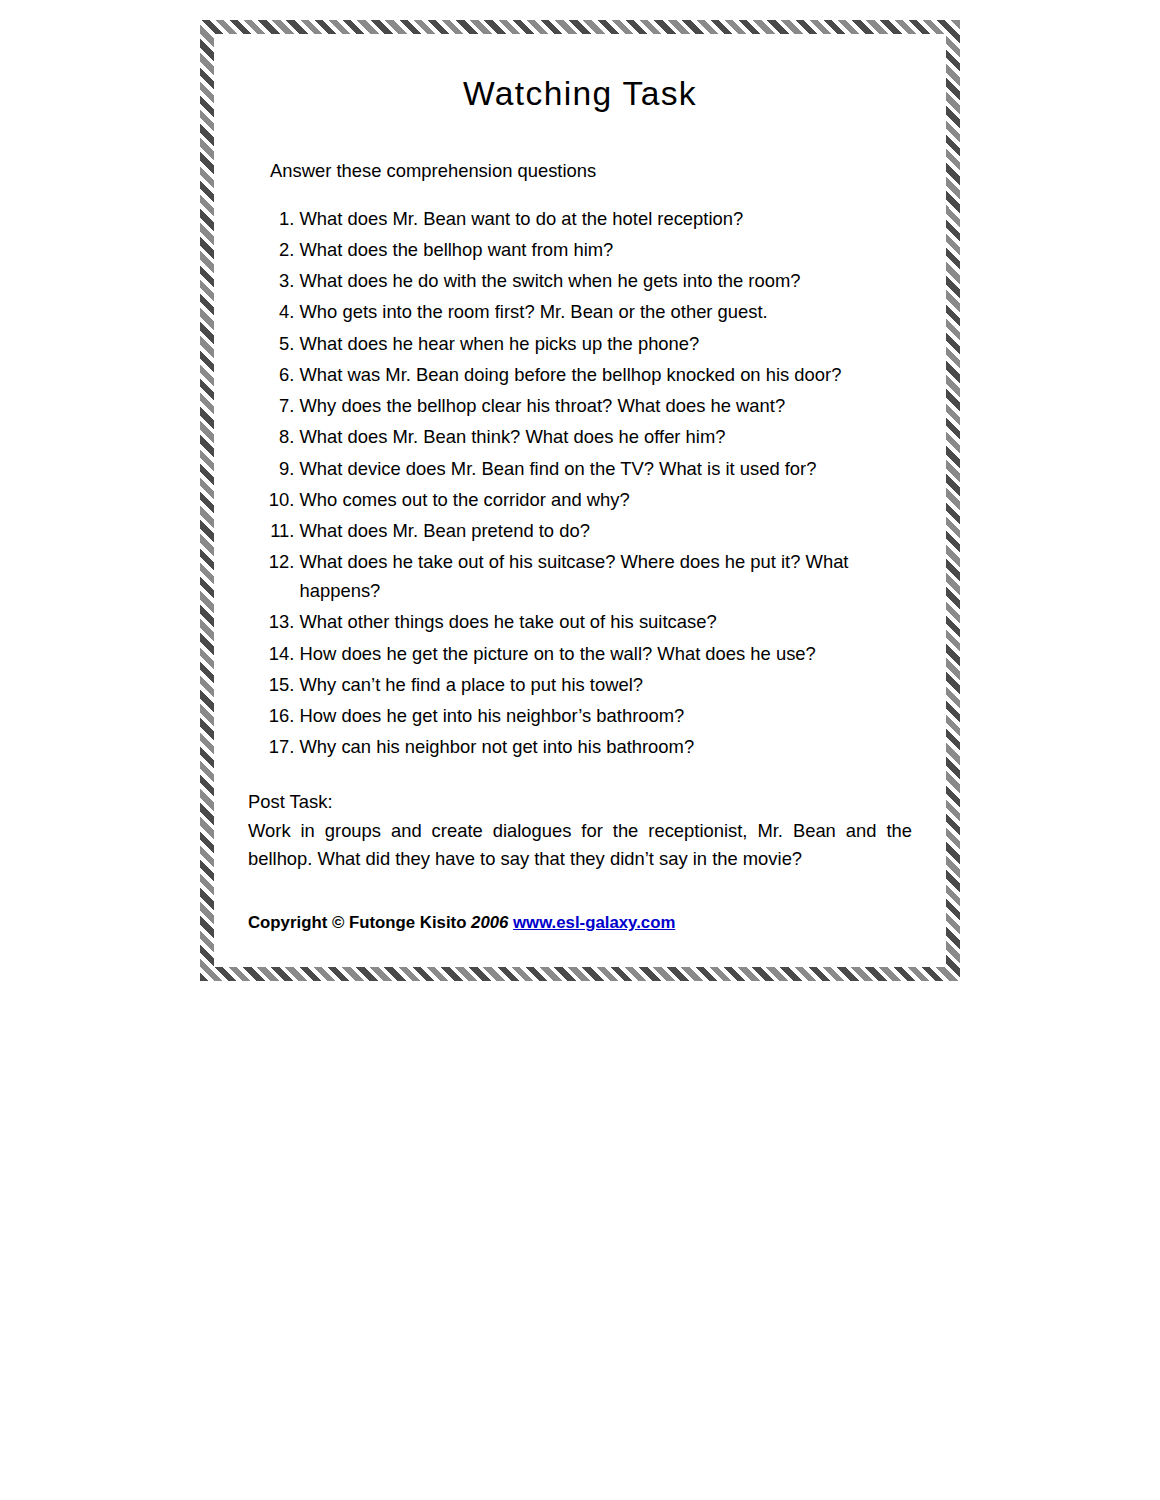Watching Task
Answer these comprehension questions
What does Mr. Bean want to do at the hotel reception?
What does the bellhop want from him?
What does he do with the switch when he gets into the room?
Who gets into the room first? Mr. Bean or the other guest.
What does he hear when he picks up the phone?
What was Mr. Bean doing before the bellhop knocked on his door?
Why does the bellhop clear his throat? What does he want?
What does Mr. Bean think? What does he offer him?
What device does Mr. Bean find on the TV? What is it used for?
Who comes out to the corridor and why?
What does Mr. Bean pretend to do?
What does he take out of his suitcase? Where does he put it? What happens?
What other things does he take out of his suitcase?
How does he get the picture on to the wall? What does he use?
Why can’t he find a place to put his towel?
How does he get into his neighbor’s bathroom?
Why can his neighbor not get into his bathroom?
Post Task:
Work in groups and create dialogues for the receptionist, Mr. Bean and the bellhop. What did they have to say that they didn’t say in the movie?
Copyright © Futonge Kisito 2006 www.esl-galaxy.com